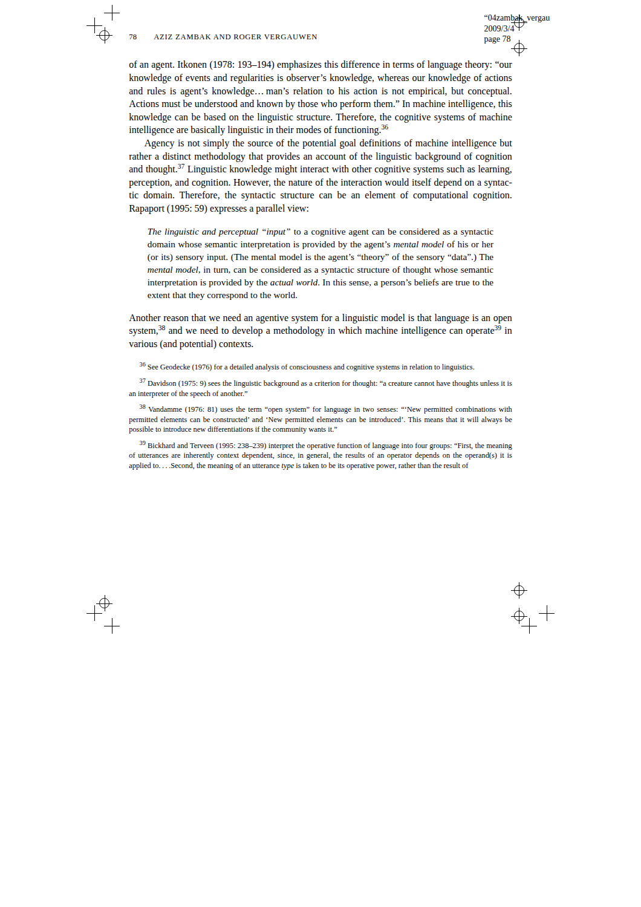“04zambak_vergau
2009/3/4
page 78
78 AZIZ ZAMBAK AND ROGER VERGAUWEN
of an agent. Itkonen (1978: 193–194) emphasizes this difference in terms of language theory: “our knowledge of events and regularities is observer’s knowledge, whereas our knowledge of actions and rules is agent’s knowledge… man’s relation to his action is not empirical, but conceptual. Actions must be understood and known by those who perform them.” In machine intelligence, this knowledge can be based on the linguistic structure. Therefore, the cognitive systems of machine intelligence are basically linguistic in their modes of functioning.36
Agency is not simply the source of the potential goal definitions of machine intelligence but rather a distinct methodology that provides an account of the linguistic background of cognition and thought.37 Linguistic knowledge might interact with other cognitive systems such as learning, perception, and cognition. However, the nature of the interaction would itself depend on a syntactic domain. Therefore, the syntactic structure can be an element of computational cognition. Rapaport (1995: 59) expresses a parallel view:
The linguistic and perceptual “input” to a cognitive agent can be considered as a syntactic domain whose semantic interpretation is provided by the agent’s mental model of his or her (or its) sensory input. (The mental model is the agent’s “theory” of the sensory “data”.) The mental model, in turn, can be considered as a syntactic structure of thought whose semantic interpretation is provided by the actual world. In this sense, a person’s beliefs are true to the extent that they correspond to the world.
Another reason that we need an agentive system for a linguistic model is that language is an open system,38 and we need to develop a methodology in which machine intelligence can operate39 in various (and potential) contexts.
36 See Geodecke (1976) for a detailed analysis of consciousness and cognitive systems in relation to linguistics.
37 Davidson (1975: 9) sees the linguistic background as a criterion for thought: “a creature cannot have thoughts unless it is an interpreter of the speech of another.”
38 Vandamme (1976: 81) uses the term “open system” for language in two senses: “‘New permitted combinations with permitted elements can be constructed’ and ‘New permitted elements can be introduced’. This means that it will always be possible to introduce new differentiations if the community wants it.”
39 Bickhard and Terveen (1995: 238–239) interpret the operative function of language into four groups: “First, the meaning of utterances are inherently context dependent, since, in general, the results of an operator depends on the operand(s) it is applied to. . . .Second, the meaning of an utterance type is taken to be its operative power, rather than the result of